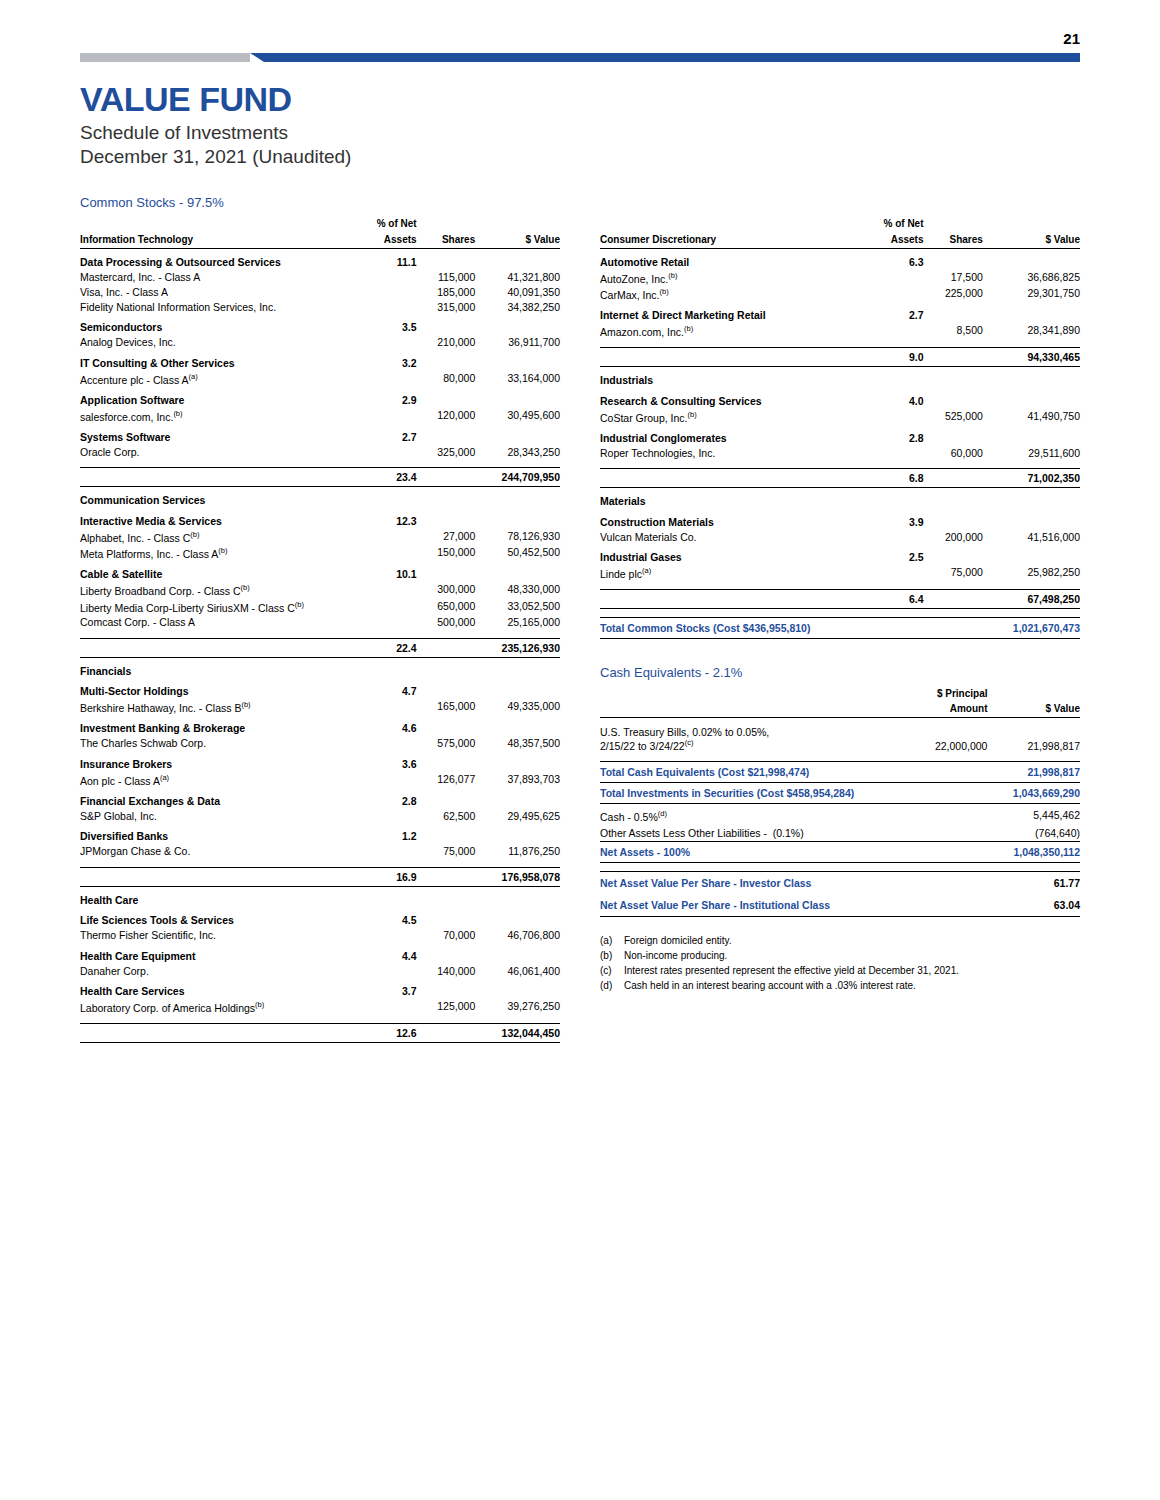21
VALUE FUND
Schedule of Investments
December 31, 2021 (Unaudited)
Common Stocks - 97.5%
| | % of Net | | |
| --- | --- | --- | --- |
| Information Technology | Assets | Shares | $ Value |
| Data Processing & Outsourced Services | 11.1 | | |
| Mastercard, Inc. - Class A | | 115,000 | 41,321,800 |
| Visa, Inc. - Class A | | 185,000 | 40,091,350 |
| Fidelity National Information Services, Inc. | | 315,000 | 34,382,250 |
| Semiconductors | 3.5 | | |
| Analog Devices, Inc. | | 210,000 | 36,911,700 |
| IT Consulting & Other Services | 3.2 | | |
| Accenture plc - Class A (a) | | 80,000 | 33,164,000 |
| Application Software | 2.9 | | |
| salesforce.com, Inc. (b) | | 120,000 | 30,495,600 |
| Systems Software | 2.7 | | |
| Oracle Corp. | | 325,000 | 28,343,250 |
| | 23.4 | | 244,709,950 |
| Communication Services | | | |
| Interactive Media & Services | 12.3 | | |
| Alphabet, Inc. - Class C (b) | | 27,000 | 78,126,930 |
| Meta Platforms, Inc. - Class A (b) | | 150,000 | 50,452,500 |
| Cable & Satellite | 10.1 | | |
| Liberty Broadband Corp. - Class C (b) | | 300,000 | 48,330,000 |
| Liberty Media Corp-Liberty SiriusXM - Class C (b) | | 650,000 | 33,052,500 |
| Comcast Corp. - Class A | | 500,000 | 25,165,000 |
| | 22.4 | | 235,126,930 |
| Financials | | | |
| Multi-Sector Holdings | 4.7 | | |
| Berkshire Hathaway, Inc. - Class B (b) | | 165,000 | 49,335,000 |
| Investment Banking & Brokerage | 4.6 | | |
| The Charles Schwab Corp. | | 575,000 | 48,357,500 |
| Insurance Brokers | 3.6 | | |
| Aon plc - Class A (a) | | 126,077 | 37,893,703 |
| Financial Exchanges & Data | 2.8 | | |
| S&P Global, Inc. | | 62,500 | 29,495,625 |
| Diversified Banks | 1.2 | | |
| JPMorgan Chase & Co. | | 75,000 | 11,876,250 |
| | 16.9 | | 176,958,078 |
| Health Care | | | |
| Life Sciences Tools & Services | 4.5 | | |
| Thermo Fisher Scientific, Inc. | | 70,000 | 46,706,800 |
| Health Care Equipment | 4.4 | | |
| Danaher Corp. | | 140,000 | 46,061,400 |
| Health Care Services | 3.7 | | |
| Laboratory Corp. of America Holdings (b) | | 125,000 | 39,276,250 |
| | 12.6 | | 132,044,450 |
| | % of Net | | |
| --- | --- | --- | --- |
| Consumer Discretionary | Assets | Shares | $ Value |
| Automotive Retail | 6.3 | | |
| AutoZone, Inc. (b) | | 17,500 | 36,686,825 |
| CarMax, Inc. (b) | | 225,000 | 29,301,750 |
| Internet & Direct Marketing Retail | 2.7 | | |
| Amazon.com, Inc. (b) | | 8,500 | 28,341,890 |
| | 9.0 | | 94,330,465 |
| Industrials | | | |
| Research & Consulting Services | 4.0 | | |
| CoStar Group, Inc. (b) | | 525,000 | 41,490,750 |
| Industrial Conglomerates | 2.8 | | |
| Roper Technologies, Inc. | | 60,000 | 29,511,600 |
| | 6.8 | | 71,002,350 |
| Materials | | | |
| Construction Materials | 3.9 | | |
| Vulcan Materials Co. | | 200,000 | 41,516,000 |
| Industrial Gases | 2.5 | | |
| Linde plc (a) | | 75,000 | 25,982,250 |
| | 6.4 | | 67,498,250 |
| Total Common Stocks (Cost $436,955,810) | | | 1,021,670,473 |
Cash Equivalents - 2.1%
| | $ Principal | |
| --- | --- | --- |
| | Amount | $ Value |
| U.S. Treasury Bills, 0.02% to 0.05%, 2/15/22 to 3/24/22 (c) | 22,000,000 | 21,998,817 |
| Total Cash Equivalents (Cost $21,998,474) | | 21,998,817 |
| Total Investments in Securities (Cost $458,954,284) | | 1,043,669,290 |
| Cash - 0.5% (d) | | 5,445,462 |
| Other Assets Less Other Liabilities - (0.1%) | | (764,640) |
| Net Assets - 100% | | 1,048,350,112 |
| Net Asset Value Per Share - Investor Class | | 61.77 |
| Net Asset Value Per Share - Institutional Class | | 63.04 |
(a) Foreign domiciled entity.
(b) Non-income producing.
(c) Interest rates presented represent the effective yield at December 31, 2021.
(d) Cash held in an interest bearing account with a .03% interest rate.